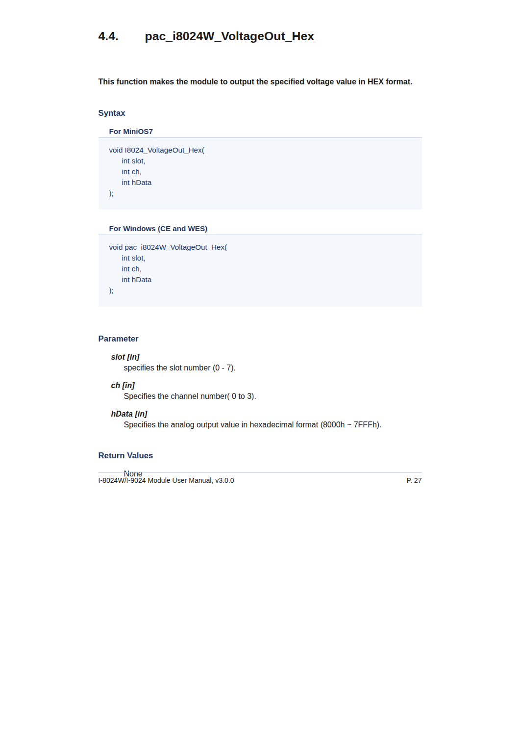4.4. pac_i8024W_VoltageOut_Hex
This function makes the module to output the specified voltage value in HEX format.
Syntax
For MiniOS7
void I8024_VoltageOut_Hex(
int slot,
int ch,
int hData
);
For Windows (CE and WES)
void pac_i8024W_VoltageOut_Hex(
int slot,
int ch,
int hData
);
Parameter
slot [in]
specifies the slot number (0 - 7).
ch [in]
Specifies the channel number( 0 to 3).
hData [in]
Specifies the analog output value in hexadecimal format (8000h ~ 7FFFh).
Return Values
None
I-8024W/I-9024 Module User Manual, v3.0.0 P. 27